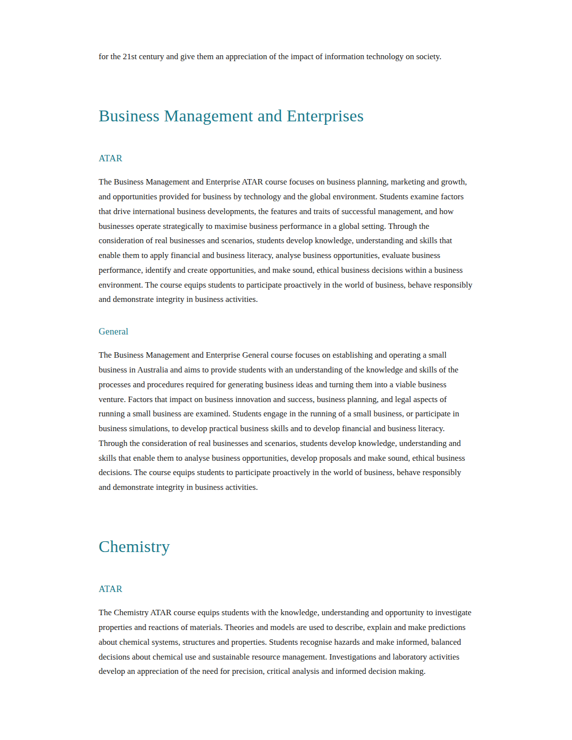for the 21st century and give them an appreciation of the impact of information technology on society.
Business Management and Enterprises
ATAR
The Business Management and Enterprise ATAR course focuses on business planning, marketing and growth, and opportunities provided for business by technology and the global environment. Students examine factors that drive international business developments, the features and traits of successful management, and how businesses operate strategically to maximise business performance in a global setting. Through the consideration of real businesses and scenarios, students develop knowledge, understanding and skills that enable them to apply financial and business literacy, analyse business opportunities, evaluate business performance, identify and create opportunities, and make sound, ethical business decisions within a business environment. The course equips students to participate proactively in the world of business, behave responsibly and demonstrate integrity in business activities.
General
The Business Management and Enterprise General course focuses on establishing and operating a small business in Australia and aims to provide students with an understanding of the knowledge and skills of the processes and procedures required for generating business ideas and turning them into a viable business venture. Factors that impact on business innovation and success, business planning, and legal aspects of running a small business are examined. Students engage in the running of a small business, or participate in business simulations, to develop practical business skills and to develop financial and business literacy. Through the consideration of real businesses and scenarios, students develop knowledge, understanding and skills that enable them to analyse business opportunities, develop proposals and make sound, ethical business decisions. The course equips students to participate proactively in the world of business, behave responsibly and demonstrate integrity in business activities.
Chemistry
ATAR
The Chemistry ATAR course equips students with the knowledge, understanding and opportunity to investigate properties and reactions of materials. Theories and models are used to describe, explain and make predictions about chemical systems, structures and properties. Students recognise hazards and make informed, balanced decisions about chemical use and sustainable resource management. Investigations and laboratory activities develop an appreciation of the need for precision, critical analysis and informed decision making.